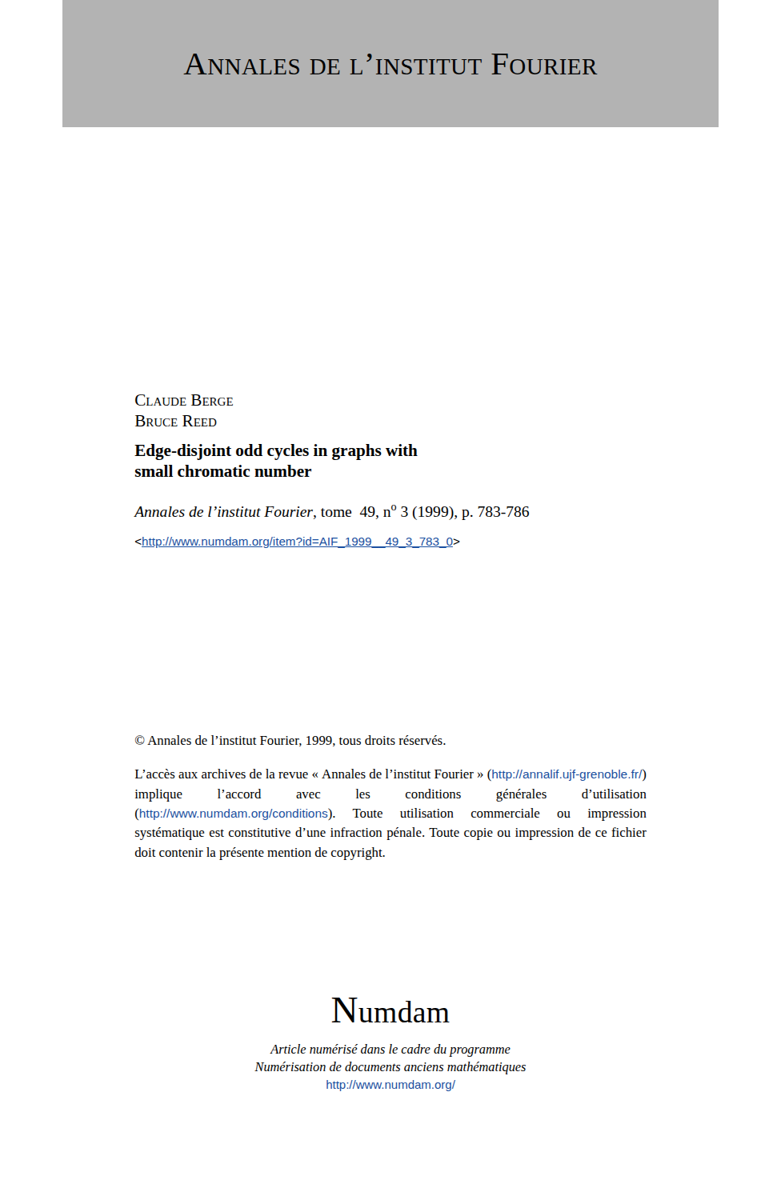Annales de l’institut Fourier
Claude Berge
Bruce Reed
Edge-disjoint odd cycles in graphs with
small chromatic number
Annales de l’institut Fourier, tome 49, no 3 (1999), p. 783-786
<http://www.numdam.org/item?id=AIF_1999__49_3_783_0>
© Annales de l’institut Fourier, 1999, tous droits réservés.
L’accès aux archives de la revue « Annales de l’institut Fourier » (http://annalif.ujf-grenoble.fr/) implique l’accord avec les conditions générales d’utilisation (http://www.numdam.org/conditions). Toute utilisation commerciale ou impression systématique est constitutive d’une infraction pénale. Toute copie ou impression de ce fichier doit contenir la présente mention de copyright.
Numdam
Article numérisé dans le cadre du programme
Numérisation de documents anciens mathématiques
http://www.numdam.org/